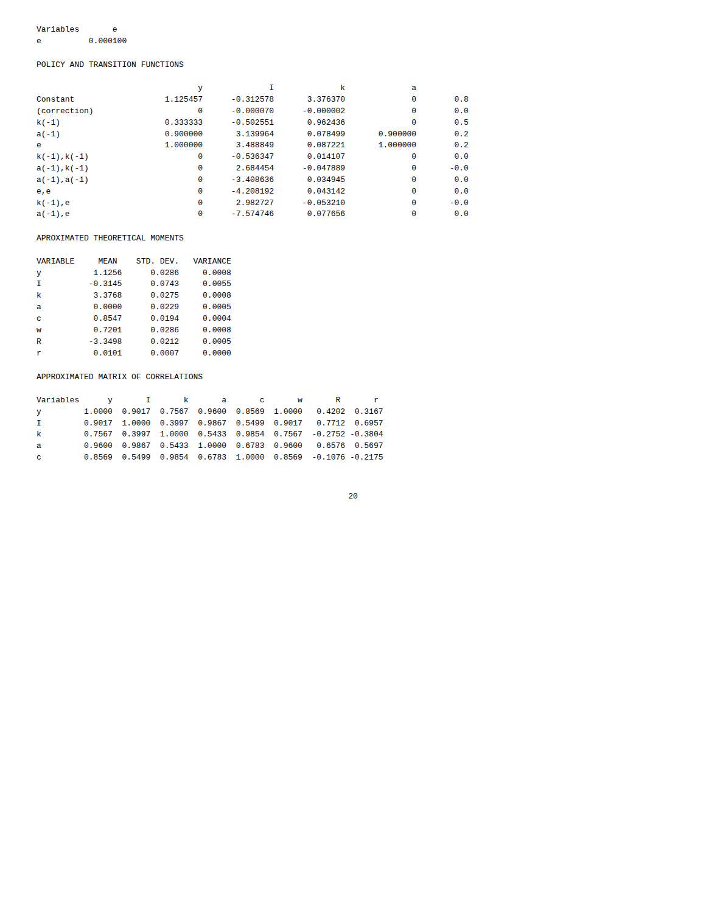Variables       e
e          0.000100
POLICY AND TRANSITION FUNCTIONS

                                  y              I              k              a
Constant                   1.125457      -0.312578       3.376370              0        0.8
(correction)                      0      -0.000070      -0.000002              0        0.0
k(-1)                      0.333333      -0.502551       0.962436              0        0.5
a(-1)                      0.900000       3.139964       0.078499       0.900000        0.2
e                          1.000000       3.488849       0.087221       1.000000        0.2
k(-1),k(-1)                       0      -0.536347       0.014107              0        0.0
a(-1),k(-1)                       0       2.684454      -0.047889              0       -0.0
a(-1),a(-1)                       0      -3.408636       0.034945              0        0.0
e,e                               0      -4.208192       0.043142              0        0.0
k(-1),e                           0       2.982727      -0.053210              0       -0.0
a(-1),e                           0      -7.574746       0.077656              0        0.0
APROXIMATED THEORETICAL MOMENTS

VARIABLE     MEAN    STD. DEV.   VARIANCE
y           1.1256      0.0286     0.0008
I          -0.3145      0.0743     0.0055
k           3.3768      0.0275     0.0008
a           0.0000      0.0229     0.0005
c           0.8547      0.0194     0.0004
w           0.7201      0.0286     0.0008
R          -3.3498      0.0212     0.0005
r           0.0101      0.0007     0.0000
APPROXIMATED MATRIX OF CORRELATIONS

Variables      y       I       k       a       c       w       R       r
y         1.0000  0.9017  0.7567  0.9600  0.8569  1.0000   0.4202  0.3167
I         0.9017  1.0000  0.3997  0.9867  0.5499  0.9017   0.7712  0.6957
k         0.7567  0.3997  1.0000  0.5433  0.9854  0.7567  -0.2752 -0.3804
a         0.9600  0.9867  0.5433  1.0000  0.6783  0.9600   0.6576  0.5697
c         0.8569  0.5499  0.9854  0.6783  1.0000  0.8569  -0.1076 -0.2175
20